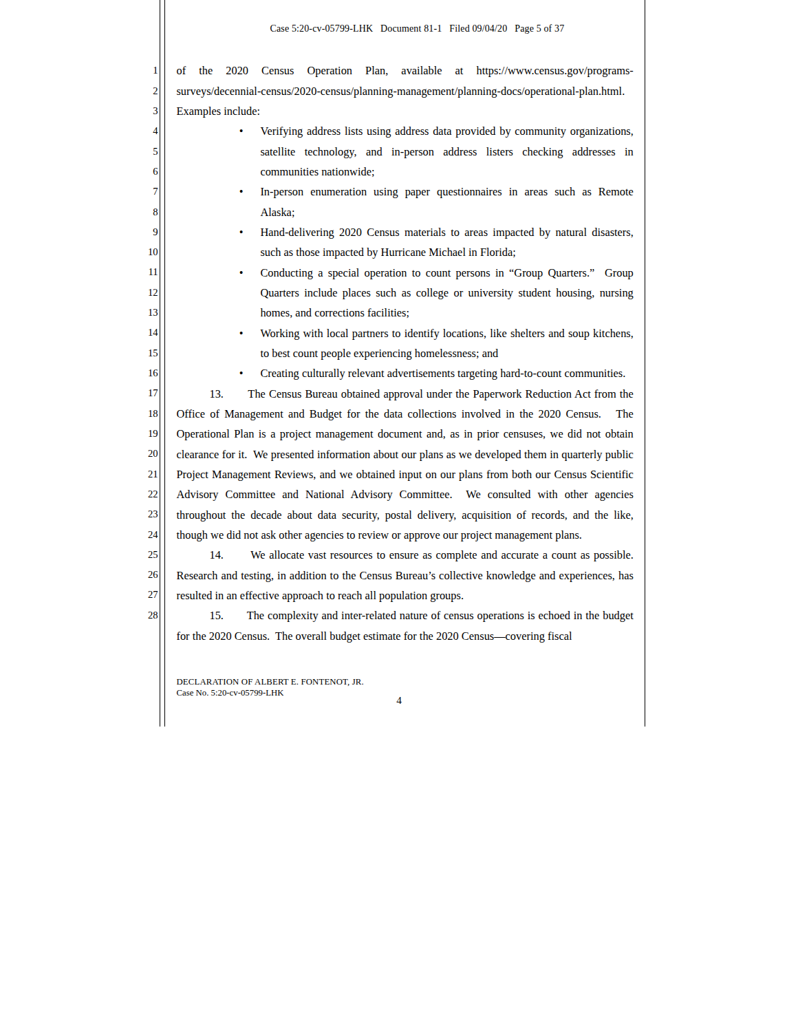Case 5:20-cv-05799-LHK Document 81-1 Filed 09/04/20 Page 5 of 37
1
2
3
4
5
6
7
8
9
10
11
12
13
14
15
16
17
18
19
20
21
22
23
24
25
26
27
28
of the 2020 Census Operation Plan, available at https://www.census.gov/programs-surveys/decennial-census/2020-census/planning-management/planning-docs/operational-plan.html. Examples include:
Verifying address lists using address data provided by community organizations, satellite technology, and in-person address listers checking addresses in communities nationwide;
In-person enumeration using paper questionnaires in areas such as Remote Alaska;
Hand-delivering 2020 Census materials to areas impacted by natural disasters, such as those impacted by Hurricane Michael in Florida;
Conducting a special operation to count persons in “Group Quarters.” Group Quarters include places such as college or university student housing, nursing homes, and corrections facilities;
Working with local partners to identify locations, like shelters and soup kitchens, to best count people experiencing homelessness; and
Creating culturally relevant advertisements targeting hard-to-count communities.
13. The Census Bureau obtained approval under the Paperwork Reduction Act from the Office of Management and Budget for the data collections involved in the 2020 Census. The Operational Plan is a project management document and, as in prior censuses, we did not obtain clearance for it. We presented information about our plans as we developed them in quarterly public Project Management Reviews, and we obtained input on our plans from both our Census Scientific Advisory Committee and National Advisory Committee. We consulted with other agencies throughout the decade about data security, postal delivery, acquisition of records, and the like, though we did not ask other agencies to review or approve our project management plans.
14. We allocate vast resources to ensure as complete and accurate a count as possible. Research and testing, in addition to the Census Bureau’s collective knowledge and experiences, has resulted in an effective approach to reach all population groups.
15. The complexity and inter-related nature of census operations is echoed in the budget for the 2020 Census. The overall budget estimate for the 2020 Census—covering fiscal
DECLARATION OF ALBERT E. FONTENOT, JR.
Case No. 5:20-cv-05799-LHK
4